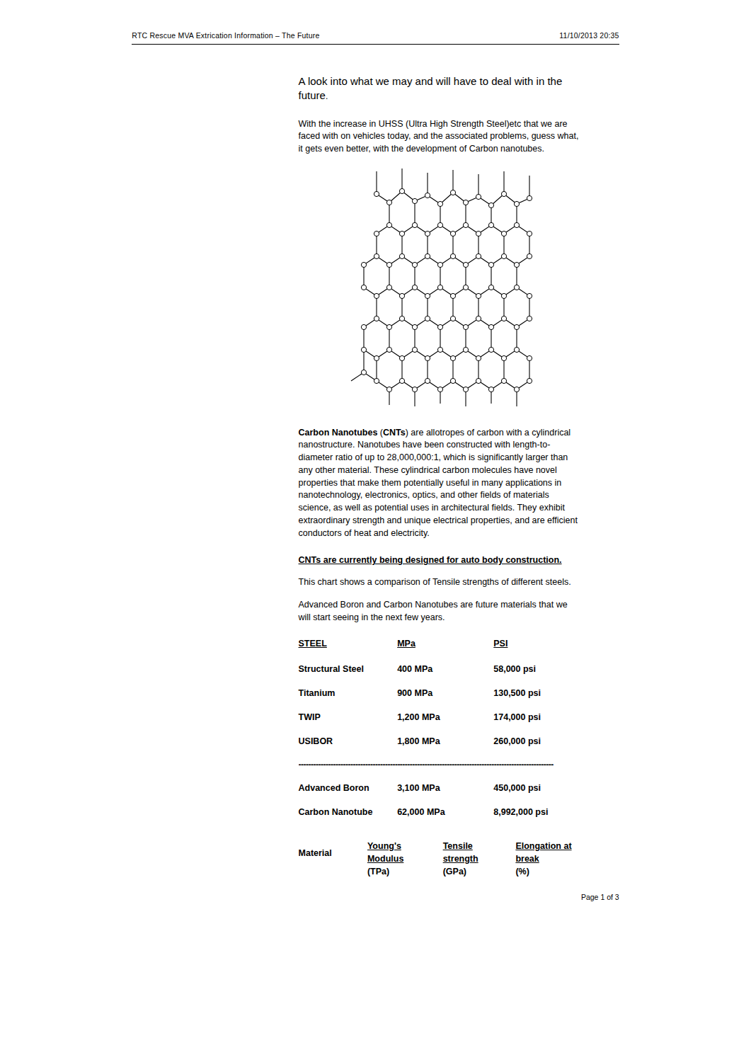RTC Rescue MVA Extrication Information – The Future 11/10/2013 20:35
A look into what we may and will have to deal with in the future.
With the increase in UHSS (Ultra High Strength Steel)etc that we are faced with on vehicles today, and the associated problems, guess what, it gets even better, with the development of Carbon nanotubes.
Carbon Nanotubes (CNTs) are allotropes of carbon with a cylindrical nanostructure. Nanotubes have been constructed with length-to-diameter ratio of up to 28,000,000:1, which is significantly larger than any other material. These cylindrical carbon molecules have novel properties that make them potentially useful in many applications in nanotechnology, electronics, optics, and other fields of materials science, as well as potential uses in architectural fields. They exhibit extraordinary strength and unique electrical properties, and are efficient conductors of heat and electricity.
CNTs are currently being designed for auto body construction.
This chart shows a comparison of Tensile strengths of different steels.
Advanced Boron and Carbon Nanotubes are future materials that we will start seeing in the next few years.
| STEEL | MPa | PSI |
| --- | --- | --- |
| Structural Steel | 400 MPa | 58,000 psi |
| Titanium | 900 MPa | 130,500 psi |
| TWIP | 1,200 MPa | 174,000 psi |
| USIBOR | 1,800 MPa | 260,000 psi |
| ------------------------------------------------------------------------------------------------------- |
| Advanced Boron | 3,100 MPa | 450,000 psi |
| Carbon Nanotube | 62,000 MPa | 8,992,000 psi |
| Material | Young's Modulus (TPa) | Tensile strength (GPa) | Elongation at break (%) |
Page 1 of 3